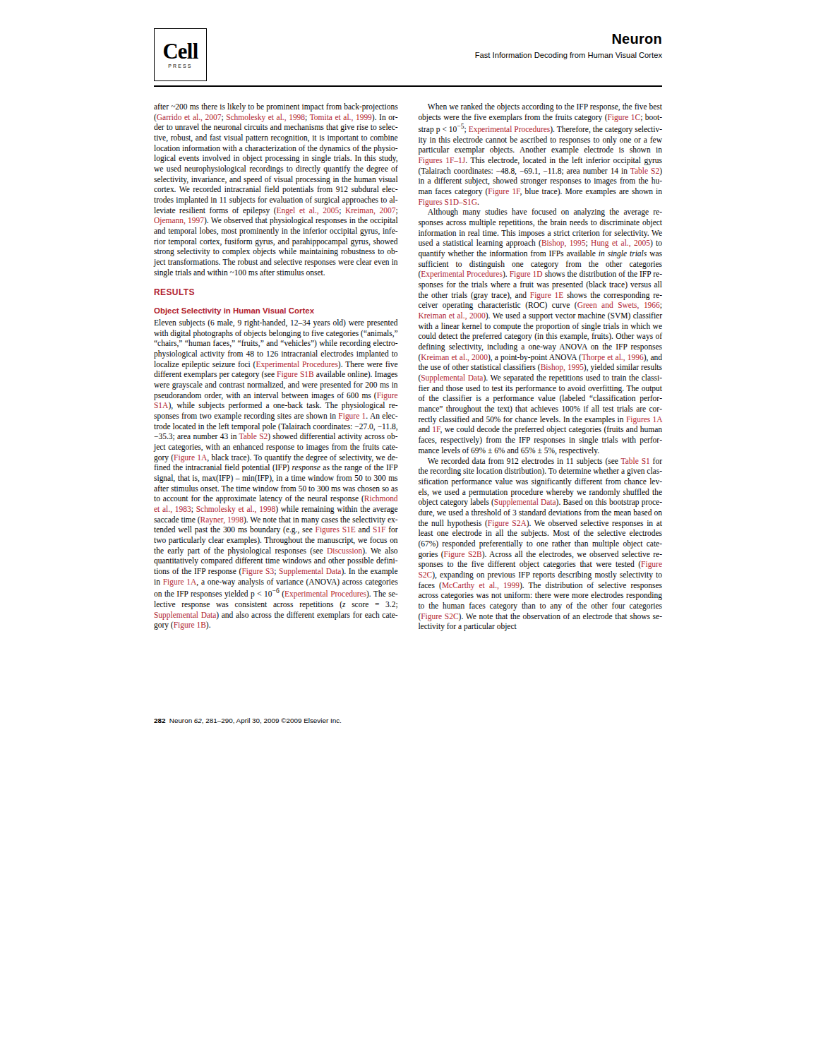Cell
Press
Neuron
Fast Information Decoding from Human Visual Cortex
after ~200 ms there is likely to be prominent impact from back-projections (Garrido et al., 2007; Schmolesky et al., 1998; Tomita et al., 1999). In order to unravel the neuronal circuits and mechanisms that give rise to selective, robust, and fast visual pattern recognition, it is important to combine location information with a characterization of the dynamics of the physiological events involved in object processing in single trials. In this study, we used neurophysiological recordings to directly quantify the degree of selectivity, invariance, and speed of visual processing in the human visual cortex. We recorded intracranial field potentials from 912 subdural electrodes implanted in 11 subjects for evaluation of surgical approaches to alleviate resilient forms of epilepsy (Engel et al., 2005; Kreiman, 2007; Ojemann, 1997). We observed that physiological responses in the occipital and temporal lobes, most prominently in the inferior occipital gyrus, inferior temporal cortex, fusiform gyrus, and parahippocampal gyrus, showed strong selectivity to complex objects while maintaining robustness to object transformations. The robust and selective responses were clear even in single trials and within ~100 ms after stimulus onset.
Results
Object Selectivity in Human Visual Cortex
Eleven subjects (6 male, 9 right-handed, 12–34 years old) were presented with digital photographs of objects belonging to five categories (“animals,” “chairs,” “human faces,” “fruits,” and “vehicles”) while recording electrophysiological activity from 48 to 126 intracranial electrodes implanted to localize epileptic seizure foci (Experimental Procedures). There were five different exemplars per category (see Figure S1B available online). Images were grayscale and contrast normalized, and were presented for 200 ms in pseudorandom order, with an interval between images of 600 ms (Figure S1A), while subjects performed a one-back task. The physiological responses from two example recording sites are shown in Figure 1. An electrode located in the left temporal pole (Talairach coordinates: −27.0, −11.8, −35.3; area number 43 in Table S2) showed differential activity across object categories, with an enhanced response to images from the fruits category (Figure 1A, black trace). To quantify the degree of selectivity, we defined the intracranial field potential (IFP) response as the range of the IFP signal, that is, max(IFP) – min(IFP), in a time window from 50 to 300 ms after stimulus onset. The time window from 50 to 300 ms was chosen so as to account for the approximate latency of the neural response (Richmond et al., 1983; Schmolesky et al., 1998) while remaining within the average saccade time (Rayner, 1998). We note that in many cases the selectivity extended well past the 300 ms boundary (e.g., see Figures S1E and S1F for two particularly clear examples). Throughout the manuscript, we focus on the early part of the physiological responses (see Discussion). We also quantitatively compared different time windows and other possible definitions of the IFP response (Figure S3; Supplemental Data). In the example in Figure 1A, a one-way analysis of variance (ANOVA) across categories on the IFP responses yielded p < 10−6 (Experimental Procedures). The selective response was consistent across repetitions (z score = 3.2; Supplemental Data) and also across the different exemplars for each category (Figure 1B).
When we ranked the objects according to the IFP response, the five best objects were the five exemplars from the fruits category (Figure 1C; bootstrap p < 10−5; Experimental Procedures). Therefore, the category selectivity in this electrode cannot be ascribed to responses to only one or a few particular exemplar objects. Another example electrode is shown in Figures 1F–1J. This electrode, located in the left inferior occipital gyrus (Talairach coordinates: −48.8, −69.1, −11.8; area number 14 in Table S2) in a different subject, showed stronger responses to images from the human faces category (Figure 1F, blue trace). More examples are shown in Figures S1D–S1G.
Although many studies have focused on analyzing the average responses across multiple repetitions, the brain needs to discriminate object information in real time. This imposes a strict criterion for selectivity. We used a statistical learning approach (Bishop, 1995; Hung et al., 2005) to quantify whether the information from IFPs available in single trials was sufficient to distinguish one category from the other categories (Experimental Procedures). Figure 1D shows the distribution of the IFP responses for the trials where a fruit was presented (black trace) versus all the other trials (gray trace), and Figure 1E shows the corresponding receiver operating characteristic (ROC) curve (Green and Swets, 1966; Kreiman et al., 2000). We used a support vector machine (SVM) classifier with a linear kernel to compute the proportion of single trials in which we could detect the preferred category (in this example, fruits). Other ways of defining selectivity, including a one-way ANOVA on the IFP responses (Kreiman et al., 2000), a point-by-point ANOVA (Thorpe et al., 1996), and the use of other statistical classifiers (Bishop, 1995), yielded similar results (Supplemental Data). We separated the repetitions used to train the classifier and those used to test its performance to avoid overfitting. The output of the classifier is a performance value (labeled “classification performance” throughout the text) that achieves 100% if all test trials are correctly classified and 50% for chance levels. In the examples in Figures 1A and 1F, we could decode the preferred object categories (fruits and human faces, respectively) from the IFP responses in single trials with performance levels of 69% ± 6% and 65% ± 5%, respectively.
We recorded data from 912 electrodes in 11 subjects (see Table S1 for the recording site location distribution). To determine whether a given classification performance value was significantly different from chance levels, we used a permutation procedure whereby we randomly shuffled the object category labels (Supplemental Data). Based on this bootstrap procedure, we used a threshold of 3 standard deviations from the mean based on the null hypothesis (Figure S2A). We observed selective responses in at least one electrode in all the subjects. Most of the selective electrodes (67%) responded preferentially to one rather than multiple object categories (Figure S2B). Across all the electrodes, we observed selective responses to the five different object categories that were tested (Figure S2C), expanding on previous IFP reports describing mostly selectivity to faces (McCarthy et al., 1999). The distribution of selective responses across categories was not uniform: there were more electrodes responding to the human faces category than to any of the other four categories (Figure S2C). We note that the observation of an electrode that shows selectivity for a particular object
282 Neuron 62, 281–290, April 30, 2009 ©2009 Elsevier Inc.